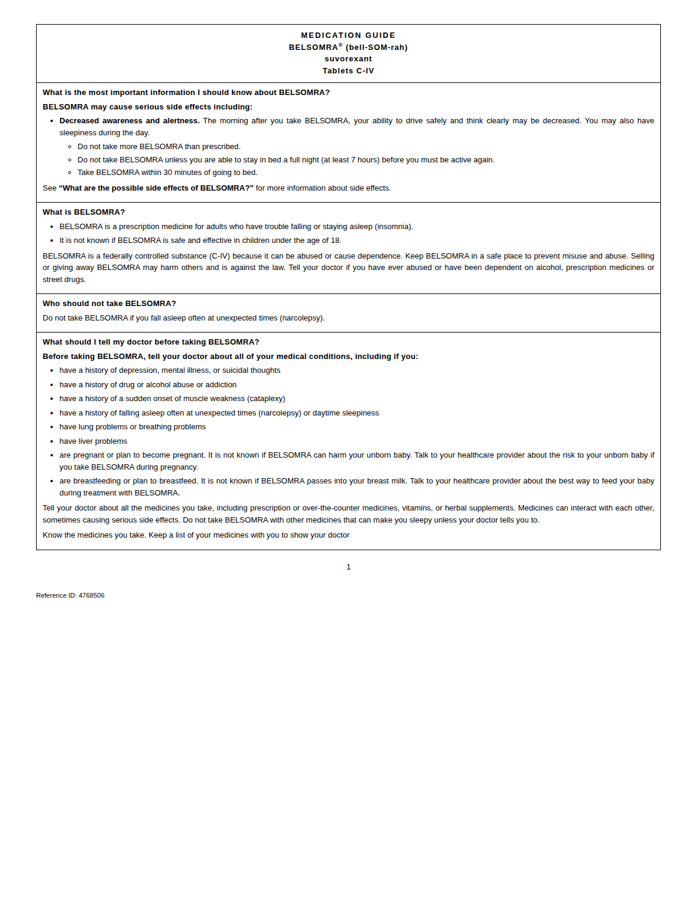MEDICATION GUIDE
BELSOMRA® (bell-SOM-rah)
suvorexant
Tablets C-IV
What is the most important information I should know about BELSOMRA?
BELSOMRA may cause serious side effects including:
Decreased awareness and alertness. The morning after you take BELSOMRA, your ability to drive safely and think clearly may be decreased. You may also have sleepiness during the day.
Do not take more BELSOMRA than prescribed.
Do not take BELSOMRA unless you are able to stay in bed a full night (at least 7 hours) before you must be active again.
Take BELSOMRA within 30 minutes of going to bed.
See “What are the possible side effects of BELSOMRA?” for more information about side effects.
What is BELSOMRA?
BELSOMRA is a prescription medicine for adults who have trouble falling or staying asleep (insomnia).
It is not known if BELSOMRA is safe and effective in children under the age of 18.
BELSOMRA is a federally controlled substance (C-IV) because it can be abused or cause dependence. Keep BELSOMRA in a safe place to prevent misuse and abuse. Selling or giving away BELSOMRA may harm others and is against the law. Tell your doctor if you have ever abused or have been dependent on alcohol, prescription medicines or street drugs.
Who should not take BELSOMRA?
Do not take BELSOMRA if you fall asleep often at unexpected times (narcolepsy).
What should I tell my doctor before taking BELSOMRA?
Before taking BELSOMRA, tell your doctor about all of your medical conditions, including if you:
have a history of depression, mental illness, or suicidal thoughts
have a history of drug or alcohol abuse or addiction
have a history of a sudden onset of muscle weakness (cataplexy)
have a history of falling asleep often at unexpected times (narcolepsy) or daytime sleepiness
have lung problems or breathing problems
have liver problems
are pregnant or plan to become pregnant. It is not known if BELSOMRA can harm your unborn baby. Talk to your healthcare provider about the risk to your unborn baby if you take BELSOMRA during pregnancy.
are breastfeeding or plan to breastfeed. It is not known if BELSOMRA passes into your breast milk. Talk to your healthcare provider about the best way to feed your baby during treatment with BELSOMRA.
Tell your doctor about all the medicines you take, including prescription or over-the-counter medicines, vitamins, or herbal supplements. Medicines can interact with each other, sometimes causing serious side effects. Do not take BELSOMRA with other medicines that can make you sleepy unless your doctor tells you to.
Know the medicines you take. Keep a list of your medicines with you to show your doctor
1
Reference ID: 4768506